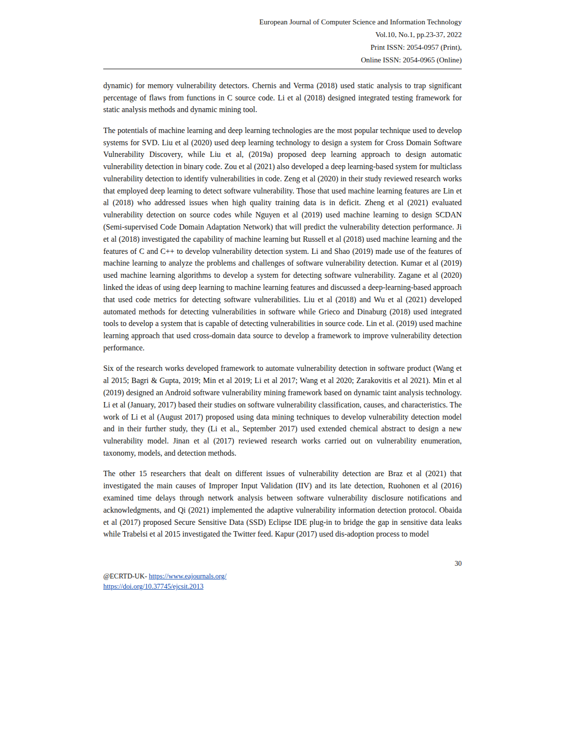European Journal of Computer Science and Information Technology Vol.10, No.1, pp.23-37, 2022
Print ISSN: 2054-0957 (Print),
Online ISSN: 2054-0965 (Online)
dynamic) for memory vulnerability detectors. Chernis and Verma (2018) used static analysis to trap significant percentage of flaws from functions in C source code. Li et al (2018) designed integrated testing framework for static analysis methods and dynamic mining tool.
The potentials of machine learning and deep learning technologies are the most popular technique used to develop systems for SVD. Liu et al (2020) used deep learning technology to design a system for Cross Domain Software Vulnerability Discovery, while Liu et al, (2019a) proposed deep learning approach to design automatic vulnerability detection in binary code. Zou et al (2021) also developed a deep learning-based system for multiclass vulnerability detection to identify vulnerabilities in code. Zeng et al (2020) in their study reviewed research works that employed deep learning to detect software vulnerability. Those that used machine learning features are Lin et al (2018) who addressed issues when high quality training data is in deficit. Zheng et al (2021) evaluated vulnerability detection on source codes while Nguyen et al (2019) used machine learning to design SCDAN (Semi-supervised Code Domain Adaptation Network) that will predict the vulnerability detection performance. Ji et al (2018) investigated the capability of machine learning but Russell et al (2018) used machine learning and the features of C and C++ to develop vulnerability detection system. Li and Shao (2019) made use of the features of machine learning to analyze the problems and challenges of software vulnerability detection. Kumar et al (2019) used machine learning algorithms to develop a system for detecting software vulnerability. Zagane et al (2020) linked the ideas of using deep learning to machine learning features and discussed a deep-learning-based approach that used code metrics for detecting software vulnerabilities. Liu et al (2018) and Wu et al (2021) developed automated methods for detecting vulnerabilities in software while Grieco and Dinaburg (2018) used integrated tools to develop a system that is capable of detecting vulnerabilities in source code. Lin et al. (2019) used machine learning approach that used cross-domain data source to develop a framework to improve vulnerability detection performance.
Six of the research works developed framework to automate vulnerability detection in software product (Wang et al 2015; Bagri & Gupta, 2019; Min et al 2019; Li et al 2017; Wang et al 2020; Zarakovitis et al 2021). Min et al (2019) designed an Android software vulnerability mining framework based on dynamic taint analysis technology. Li et al (January, 2017) based their studies on software vulnerability classification, causes, and characteristics. The work of Li et al (August 2017) proposed using data mining techniques to develop vulnerability detection model and in their further study, they (Li et al., September 2017) used extended chemical abstract to design a new vulnerability model. Jinan et al (2017) reviewed research works carried out on vulnerability enumeration, taxonomy, models, and detection methods.
The other 15 researchers that dealt on different issues of vulnerability detection are Braz et al (2021) that investigated the main causes of Improper Input Validation (IIV) and its late detection, Ruohonen et al (2016) examined time delays through network analysis between software vulnerability disclosure notifications and acknowledgments, and Qi (2021) implemented the adaptive vulnerability information detection protocol. Obaida et al (2017) proposed Secure Sensitive Data (SSD) Eclipse IDE plug-in to bridge the gap in sensitive data leaks while Trabelsi et al 2015 investigated the Twitter feed. Kapur (2017) used dis-adoption process to model
30
@ECRTD-UK- https://www.eajournals.org/
https://doi.org/10.37745/ejcsit.2013